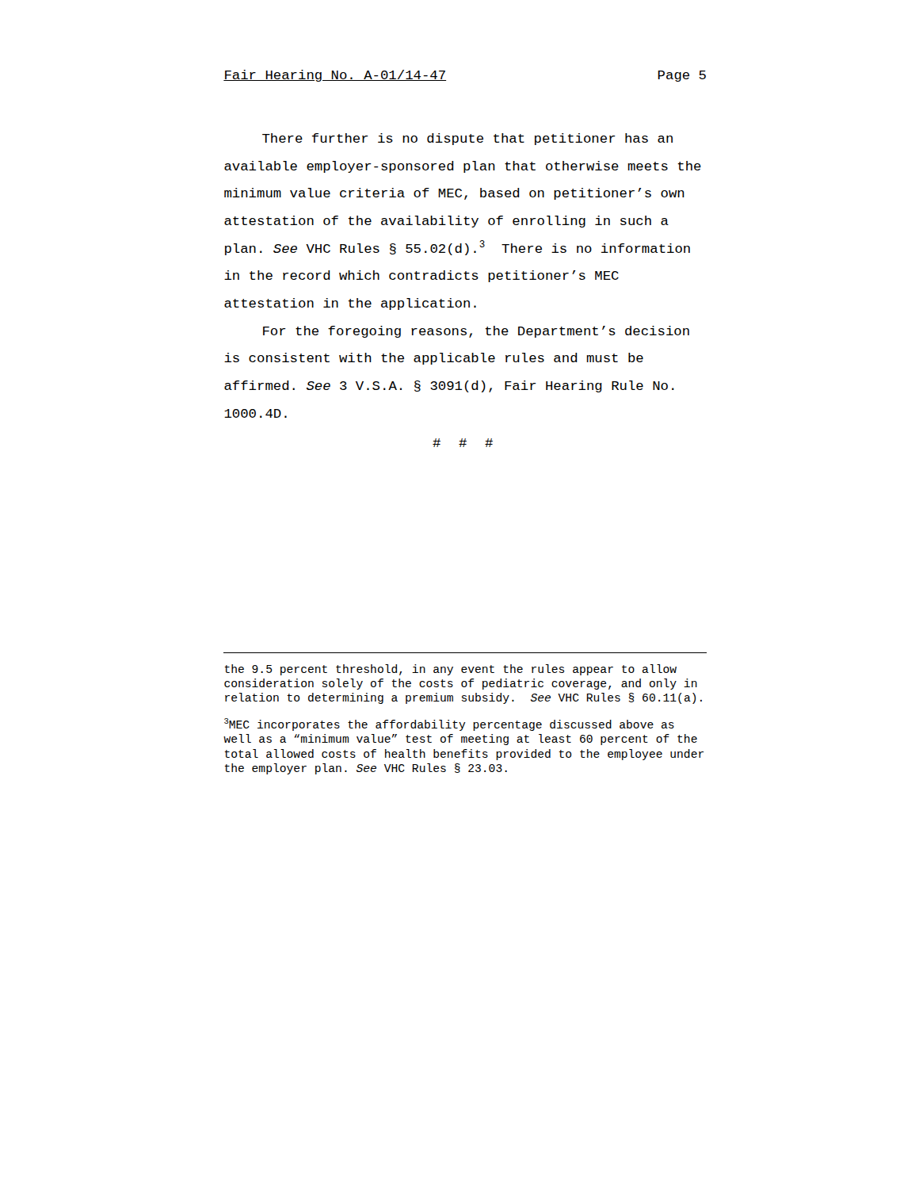Fair Hearing No. A-01/14-47
Page 5
There further is no dispute that petitioner has an available employer-sponsored plan that otherwise meets the minimum value criteria of MEC, based on petitioner’s own attestation of the availability of enrolling in such a plan. See VHC Rules § 55.02(d).3 There is no information in the record which contradicts petitioner’s MEC attestation in the application.
For the foregoing reasons, the Department’s decision is consistent with the applicable rules and must be affirmed. See 3 V.S.A. § 3091(d), Fair Hearing Rule No. 1000.4D.
# # #
the 9.5 percent threshold, in any event the rules appear to allow consideration solely of the costs of pediatric coverage, and only in relation to determining a premium subsidy. See VHC Rules § 60.11(a).
3MEC incorporates the affordability percentage discussed above as well as a “minimum value” test of meeting at least 60 percent of the total allowed costs of health benefits provided to the employee under the employer plan. See VHC Rules § 23.03.